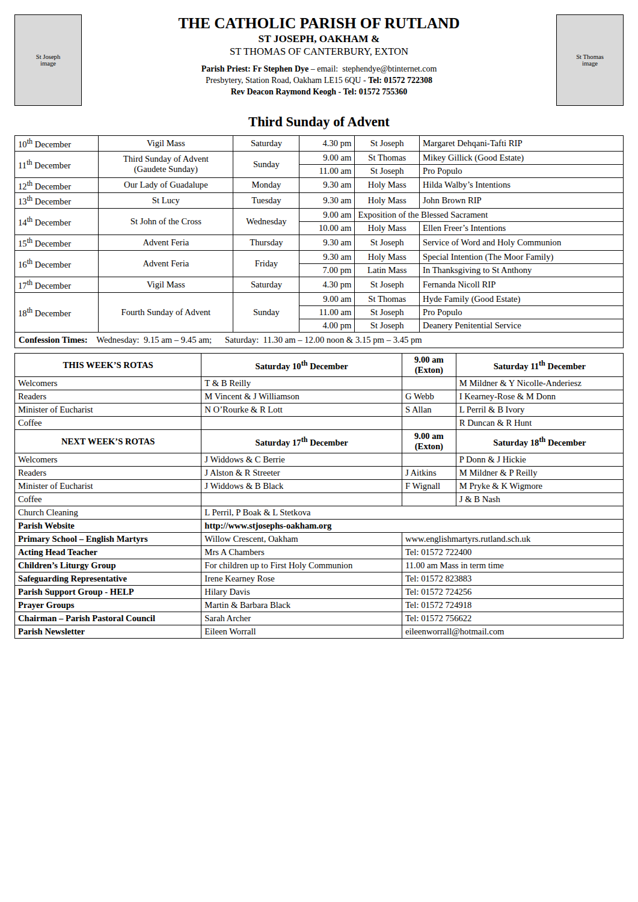St Joseph
image
THE CATHOLIC PARISH OF RUTLAND
ST JOSEPH, OAKHAM &
ST THOMAS OF CANTERBURY, EXTON
Parish Priest: Fr Stephen Dye – email: stephendye@btinternet.com
Presbytery, Station Road, Oakham LE15 6QU - Tel: 01572 722308
Rev Deacon Raymond Keogh - Tel: 01572 755360
St Thomas
image
Third Sunday of Advent
| 10 th December | Vigil Mass | Saturday | 4.30 pm | St Joseph | Margaret Dehqani-Tafti RIP |
| 11 th December | Third Sunday of Advent (Gaudete Sunday) | Sunday | 9.00 am | St Thomas | Mikey Gillick (Good Estate) |
| 11.00 am | St Joseph | Pro Populo |
| 12 th December | Our Lady of Guadalupe | Monday | 9.30 am | Holy Mass | Hilda Walby’s Intentions |
| 13 th December | St Lucy | Tuesday | 9.30 am | Holy Mass | John Brown RIP |
| 14 th December | St John of the Cross | Wednesday | 9.00 am | Exposition of the Blessed Sacrament |
| 10.00 am | Holy Mass | Ellen Freer’s Intentions |
| 15 th December | Advent Feria | Thursday | 9.30 am | St Joseph | Service of Word and Holy Communion |
| 16 th December | Advent Feria | Friday | 9.30 am | Holy Mass | Special Intention (The Moor Family) |
| 7.00 pm | Latin Mass | In Thanksgiving to St Anthony |
| 17 th December | Vigil Mass | Saturday | 4.30 pm | St Joseph | Fernanda Nicoll RIP |
| 18 th December | Fourth Sunday of Advent | Sunday | 9.00 am | St Thomas | Hyde Family (Good Estate) |
| 11.00 am | St Joseph | Pro Populo |
| 4.00 pm | St Joseph | Deanery Penitential Service |
Confession Times: Wednesday: 9.15 am – 9.45 am; Saturday: 11.30 am – 12.00 noon & 3.15 pm – 3.45 pm
| THIS WEEK’S ROTAS | Saturday 10 th December | 9.00 am ( Exton ) | Saturday 11 th December |
| --- | --- | --- | --- |
| Welcomers | T & B Reilly | | M Mildner & Y Nicolle-Anderiesz |
| Readers | M Vincent & J Williamson | G Webb | I Kearney-Rose & M Donn |
| Minister of Eucharist | N O’Rourke & R Lott | S Allan | L Perril & B Ivory |
| Coffee | | | R Duncan & R Hunt |
| NEXT WEEK’S ROTAS | Saturday 17 th December | 9.00 am ( Exton ) | Saturday 18 th December |
| Welcomers | J Widdows & C Berrie | | P Donn & J Hickie |
| Readers | J Alston & R Streeter | J Aitkins | M Mildner & P Reilly |
| Minister of Eucharist | J Widdows & B Black | F Wignall | M Pryke & K Wigmore |
| Coffee | | | J & B Nash |
| Church Cleaning | L Perril, P Boak & L Stetkova |
| Parish Website | http://www.stjosephs-oakham.org |
| Primary School – English Martyrs | Willow Crescent, Oakham | www.englishmartyrs.rutland.sch.uk |
| Acting Head Teacher | Mrs A Chambers | Tel: 01572 722400 |
| Children’s Liturgy Group | For children up to First Holy Communion | 11.00 am Mass in term time |
| Safeguarding Representative | Irene Kearney Rose | Tel: 01572 823883 |
| Parish Support Group - HELP | Hilary Davis | Tel: 01572 724256 |
| Prayer Groups | Martin & Barbara Black | Tel: 01572 724918 |
| Chairman – Parish Pastoral Council | Sarah Archer | Tel: 01572 756622 |
| Parish Newsletter | Eileen Worrall | eileenworrall@hotmail.com |